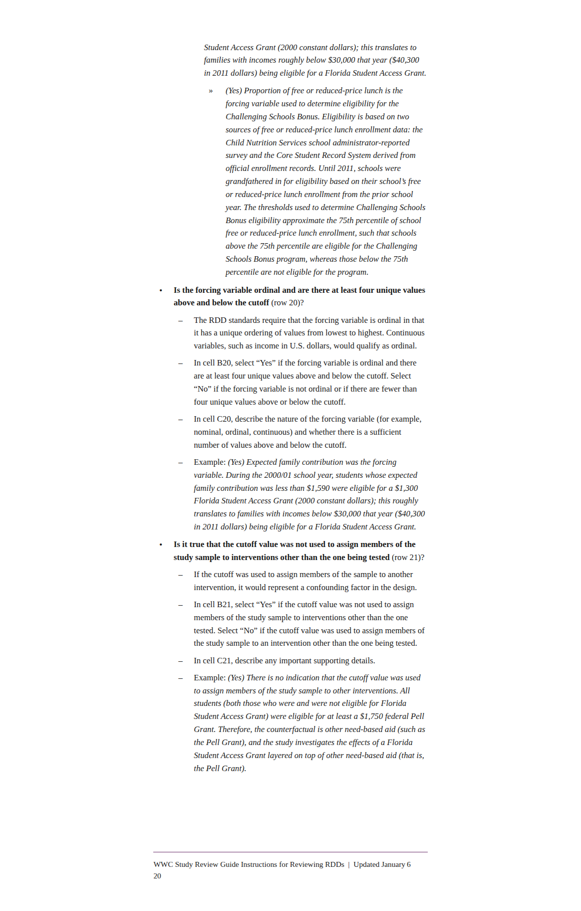Student Access Grant (2000 constant dollars); this translates to families with incomes roughly below $30,000 that year ($40,300 in 2011 dollars) being eligible for a Florida Student Access Grant.
(Yes) Proportion of free or reduced-price lunch is the forcing variable used to determine eligibility for the Challenging Schools Bonus. Eligibility is based on two sources of free or reduced-price lunch enrollment data: the Child Nutrition Services school administrator-reported survey and the Core Student Record System derived from official enrollment records. Until 2011, schools were grandfathered in for eligibility based on their school’s free or reduced-price lunch enrollment from the prior school year. The thresholds used to determine Challenging Schools Bonus eligibility approximate the 75th percentile of school free or reduced-price lunch enrollment, such that schools above the 75th percentile are eligible for the Challenging Schools Bonus program, whereas those below the 75th percentile are not eligible for the program.
Is the forcing variable ordinal and are there at least four unique values above and below the cutoff (row 20)?
The RDD standards require that the forcing variable is ordinal in that it has a unique ordering of values from lowest to highest. Continuous variables, such as income in U.S. dollars, would qualify as ordinal.
In cell B20, select “Yes” if the forcing variable is ordinal and there are at least four unique values above and below the cutoff. Select “No” if the forcing variable is not ordinal or if there are fewer than four unique values above or below the cutoff.
In cell C20, describe the nature of the forcing variable (for example, nominal, ordinal, continuous) and whether there is a sufficient number of values above and below the cutoff.
Example: (Yes) Expected family contribution was the forcing variable. During the 2000/01 school year, students whose expected family contribution was less than $1,590 were eligible for a $1,300 Florida Student Access Grant (2000 constant dollars); this roughly translates to families with incomes below $30,000 that year ($40,300 in 2011 dollars) being eligible for a Florida Student Access Grant.
Is it true that the cutoff value was not used to assign members of the study sample to interventions other than the one being tested (row 21)?
If the cutoff was used to assign members of the sample to another intervention, it would represent a confounding factor in the design.
In cell B21, select “Yes” if the cutoff value was not used to assign members of the study sample to interventions other than the one tested. Select “No” if the cutoff value was used to assign members of the study sample to an intervention other than the one being tested.
In cell C21, describe any important supporting details.
Example: (Yes) There is no indication that the cutoff value was used to assign members of the study sample to other interventions. All students (both those who were and were not eligible for Florida Student Access Grant) were eligible for at least a $1,750 federal Pell Grant. Therefore, the counterfactual is other need-based aid (such as the Pell Grant), and the study investigates the effects of a Florida Student Access Grant layered on top of other need-based aid (that is, the Pell Grant).
WWC Study Review Guide Instructions for Reviewing RDDs | Updated January 20
6